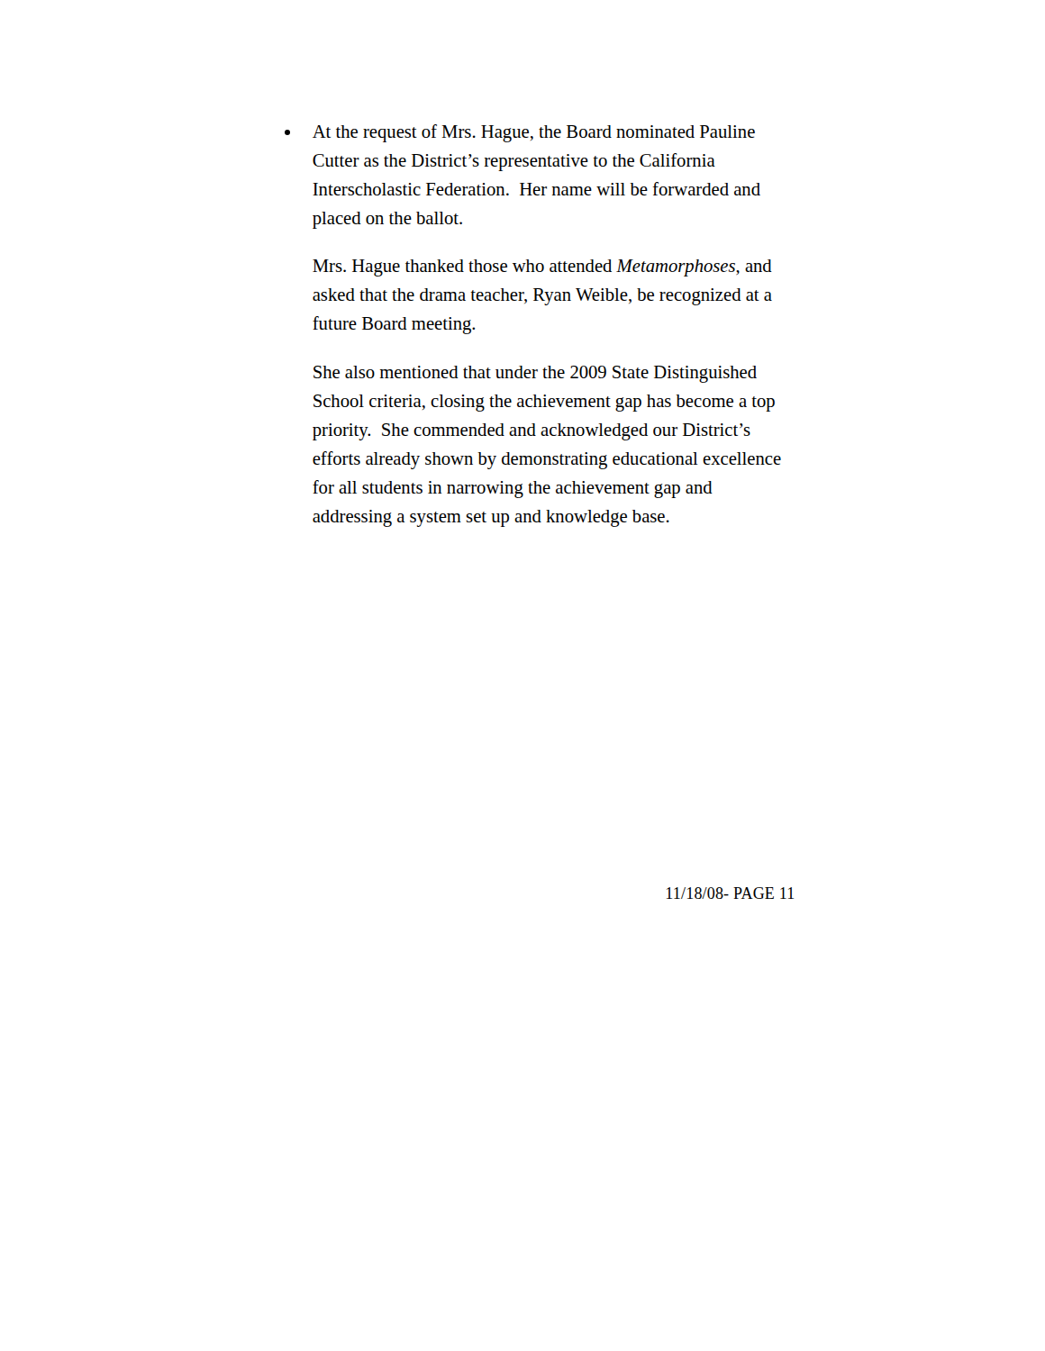At the request of Mrs. Hague, the Board nominated Pauline Cutter as the District’s representative to the California Interscholastic Federation. Her name will be forwarded and placed on the ballot.
Mrs. Hague thanked those who attended Metamorphoses, and asked that the drama teacher, Ryan Weible, be recognized at a future Board meeting.
She also mentioned that under the 2009 State Distinguished School criteria, closing the achievement gap has become a top priority. She commended and acknowledged our District’s efforts already shown by demonstrating educational excellence for all students in narrowing the achievement gap and addressing a system set up and knowledge base.
11/18/08- PAGE 11